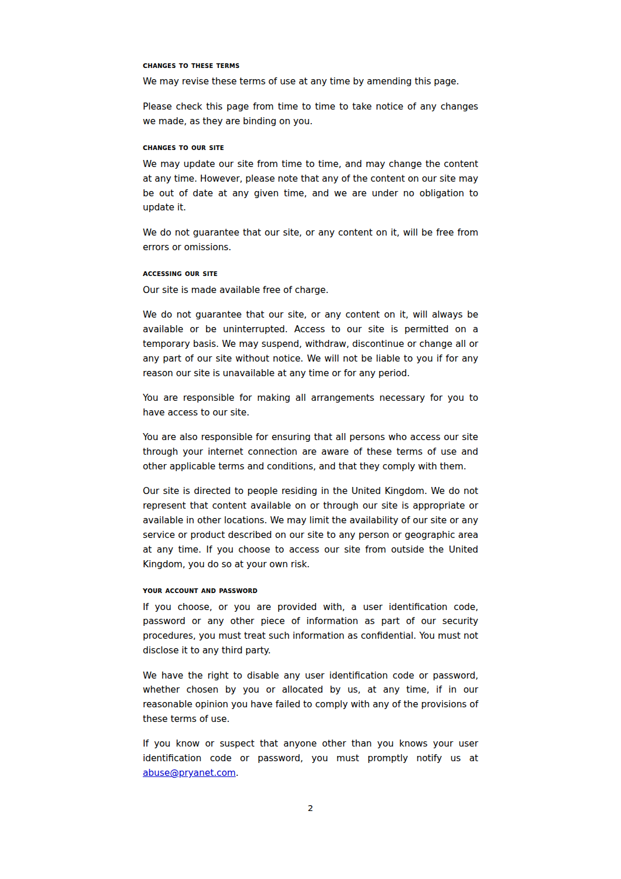Changes to these terms
We may revise these terms of use at any time by amending this page.
Please check this page from time to time to take notice of any changes we made, as they are binding on you.
Changes to our site
We may update our site from time to time, and may change the content at any time. However, please note that any of the content on our site may be out of date at any given time, and we are under no obligation to update it.
We do not guarantee that our site, or any content on it, will be free from errors or omissions.
Accessing our site
Our site is made available free of charge.
We do not guarantee that our site, or any content on it, will always be available or be uninterrupted. Access to our site is permitted on a temporary basis. We may suspend, withdraw, discontinue or change all or any part of our site without notice. We will not be liable to you if for any reason our site is unavailable at any time or for any period.
You are responsible for making all arrangements necessary for you to have access to our site.
You are also responsible for ensuring that all persons who access our site through your internet connection are aware of these terms of use and other applicable terms and conditions, and that they comply with them.
Our site is directed to people residing in the United Kingdom. We do not represent that content available on or through our site is appropriate or available in other locations. We may limit the availability of our site or any service or product described on our site to any person or geographic area at any time. If you choose to access our site from outside the United Kingdom, you do so at your own risk.
Your account and password
If you choose, or you are provided with, a user identification code, password or any other piece of information as part of our security procedures, you must treat such information as confidential. You must not disclose it to any third party.
We have the right to disable any user identification code or password, whether chosen by you or allocated by us, at any time, if in our reasonable opinion you have failed to comply with any of the provisions of these terms of use.
If you know or suspect that anyone other than you knows your user identification code or password, you must promptly notify us at abuse@pryanet.com.
2